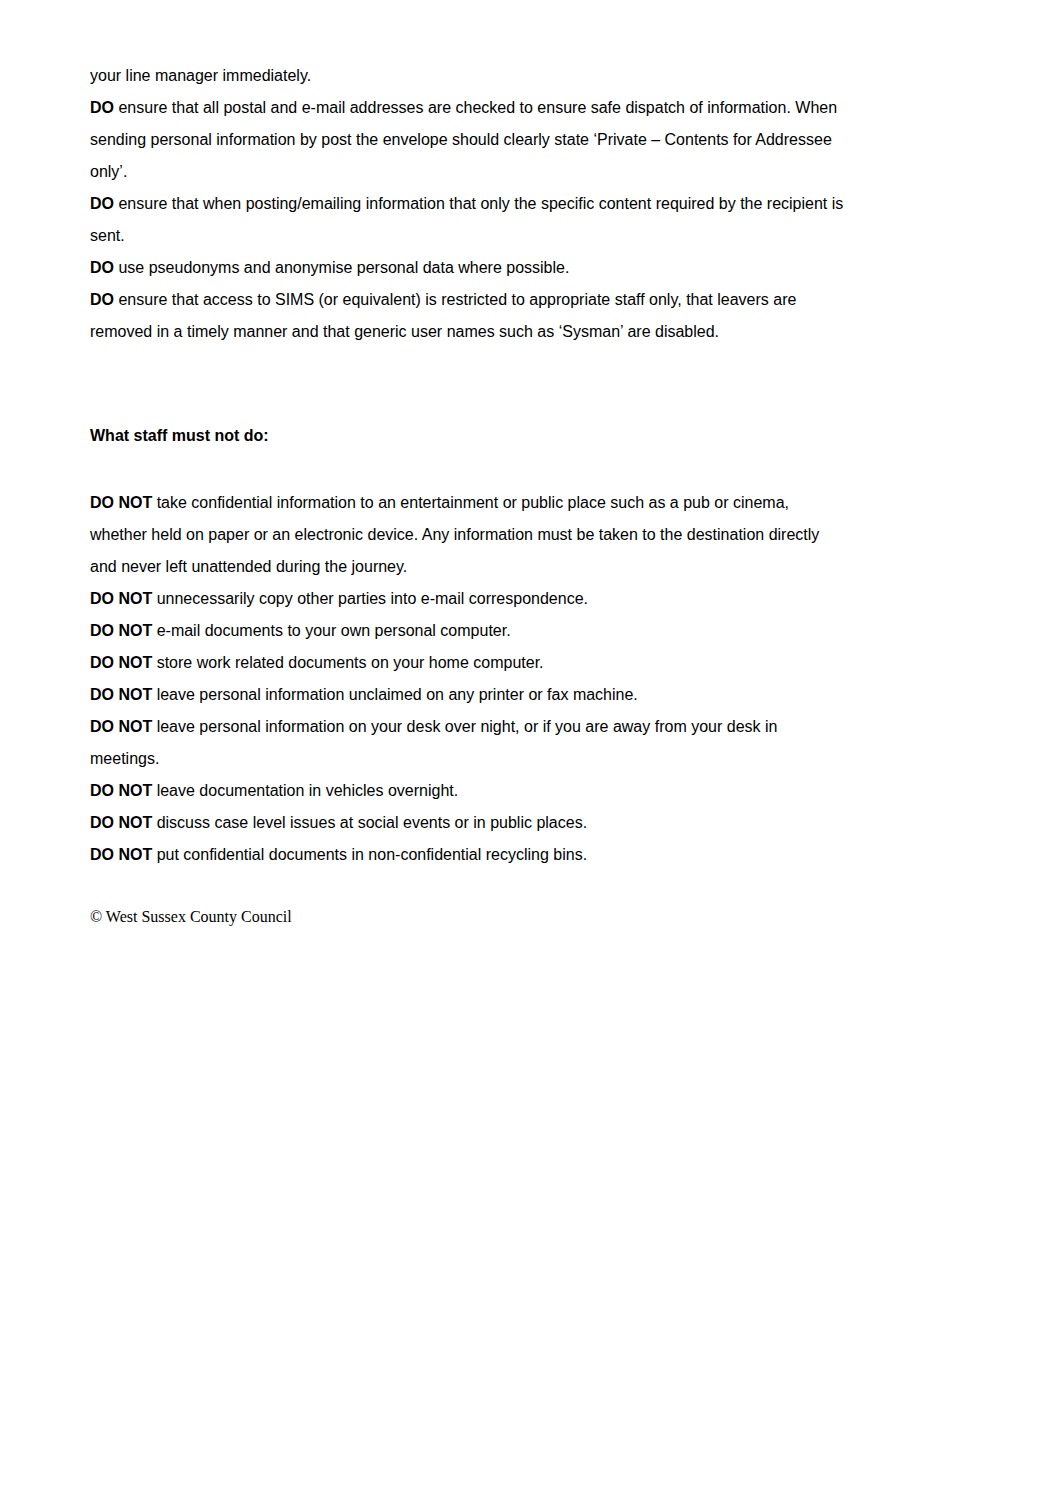your line manager immediately.
DO ensure that all postal and e-mail addresses are checked to ensure safe dispatch of information. When sending personal information by post the envelope should clearly state ‘Private – Contents for Addressee only’.
DO ensure that when posting/emailing information that only the specific content required by the recipient is sent.
DO use pseudonyms and anonymise personal data where possible.
DO ensure that access to SIMS (or equivalent) is restricted to appropriate staff only, that leavers are removed in a timely manner and that generic user names such as ‘Sysman’ are disabled.
What staff must not do:
DO NOT take confidential information to an entertainment or public place such as a pub or cinema, whether held on paper or an electronic device. Any information must be taken to the destination directly and never left unattended during the journey.
DO NOT unnecessarily copy other parties into e-mail correspondence.
DO NOT e-mail documents to your own personal computer.
DO NOT store work related documents on your home computer.
DO NOT leave personal information unclaimed on any printer or fax machine.
DO NOT leave personal information on your desk over night, or if you are away from your desk in meetings.
DO NOT leave documentation in vehicles overnight.
DO NOT discuss case level issues at social events or in public places.
DO NOT put confidential documents in non-confidential recycling bins.
© West Sussex County Council